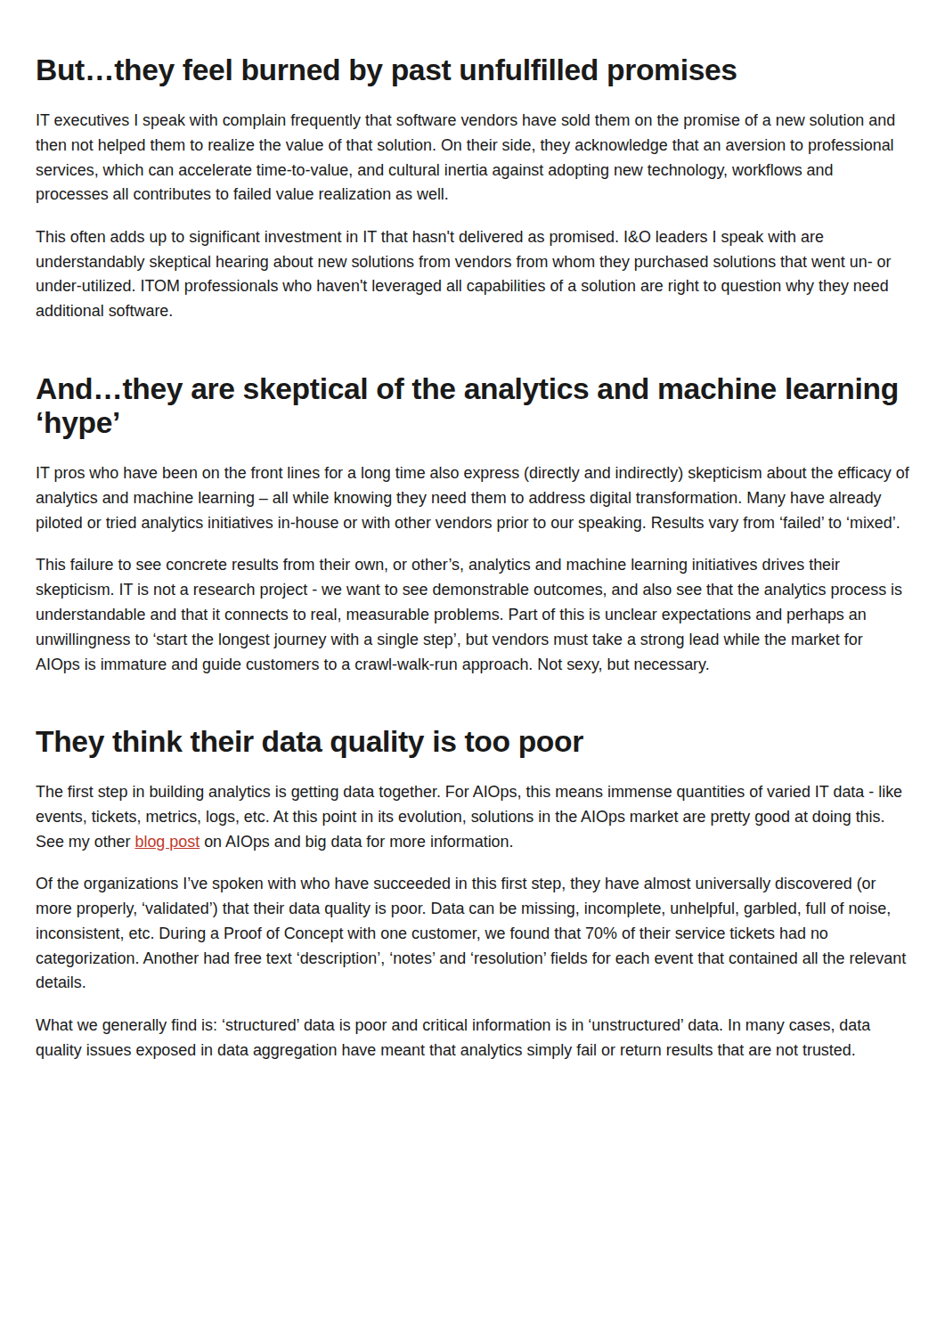But…they feel burned by past unfulfilled promises
IT executives I speak with complain frequently that software vendors have sold them on the promise of a new solution and then not helped them to realize the value of that solution. On their side, they acknowledge that an aversion to professional services, which can accelerate time-to-value, and cultural inertia against adopting new technology, workflows and processes all contributes to failed value realization as well.
This often adds up to significant investment in IT that hasn't delivered as promised. I&O leaders I speak with are understandably skeptical hearing about new solutions from vendors from whom they purchased solutions that went un- or under-utilized. ITOM professionals who haven't leveraged all capabilities of a solution are right to question why they need additional software.
And…they are skeptical of the analytics and machine learning ‘hype’
IT pros who have been on the front lines for a long time also express (directly and indirectly) skepticism about the efficacy of analytics and machine learning – all while knowing they need them to address digital transformation. Many have already piloted or tried analytics initiatives in-house or with other vendors prior to our speaking. Results vary from ‘failed’ to ‘mixed’.
This failure to see concrete results from their own, or other’s, analytics and machine learning initiatives drives their skepticism. IT is not a research project - we want to see demonstrable outcomes, and also see that the analytics process is understandable and that it connects to real, measurable problems. Part of this is unclear expectations and perhaps an unwillingness to ‘start the longest journey with a single step’, but vendors must take a strong lead while the market for AIOps is immature and guide customers to a crawl-walk-run approach. Not sexy, but necessary.
They think their data quality is too poor
The first step in building analytics is getting data together. For AIOps, this means immense quantities of varied IT data - like events, tickets, metrics, logs, etc. At this point in its evolution, solutions in the AIOps market are pretty good at doing this. See my other blog post on AIOps and big data for more information.
Of the organizations I’ve spoken with who have succeeded in this first step, they have almost universally discovered (or more properly, ‘validated’) that their data quality is poor. Data can be missing, incomplete, unhelpful, garbled, full of noise, inconsistent, etc. During a Proof of Concept with one customer, we found that 70% of their service tickets had no categorization. Another had free text ‘description’, ‘notes’ and ‘resolution’ fields for each event that contained all the relevant details.
What we generally find is: ‘structured’ data is poor and critical information is in ‘unstructured’ data. In many cases, data quality issues exposed in data aggregation have meant that analytics simply fail or return results that are not trusted.